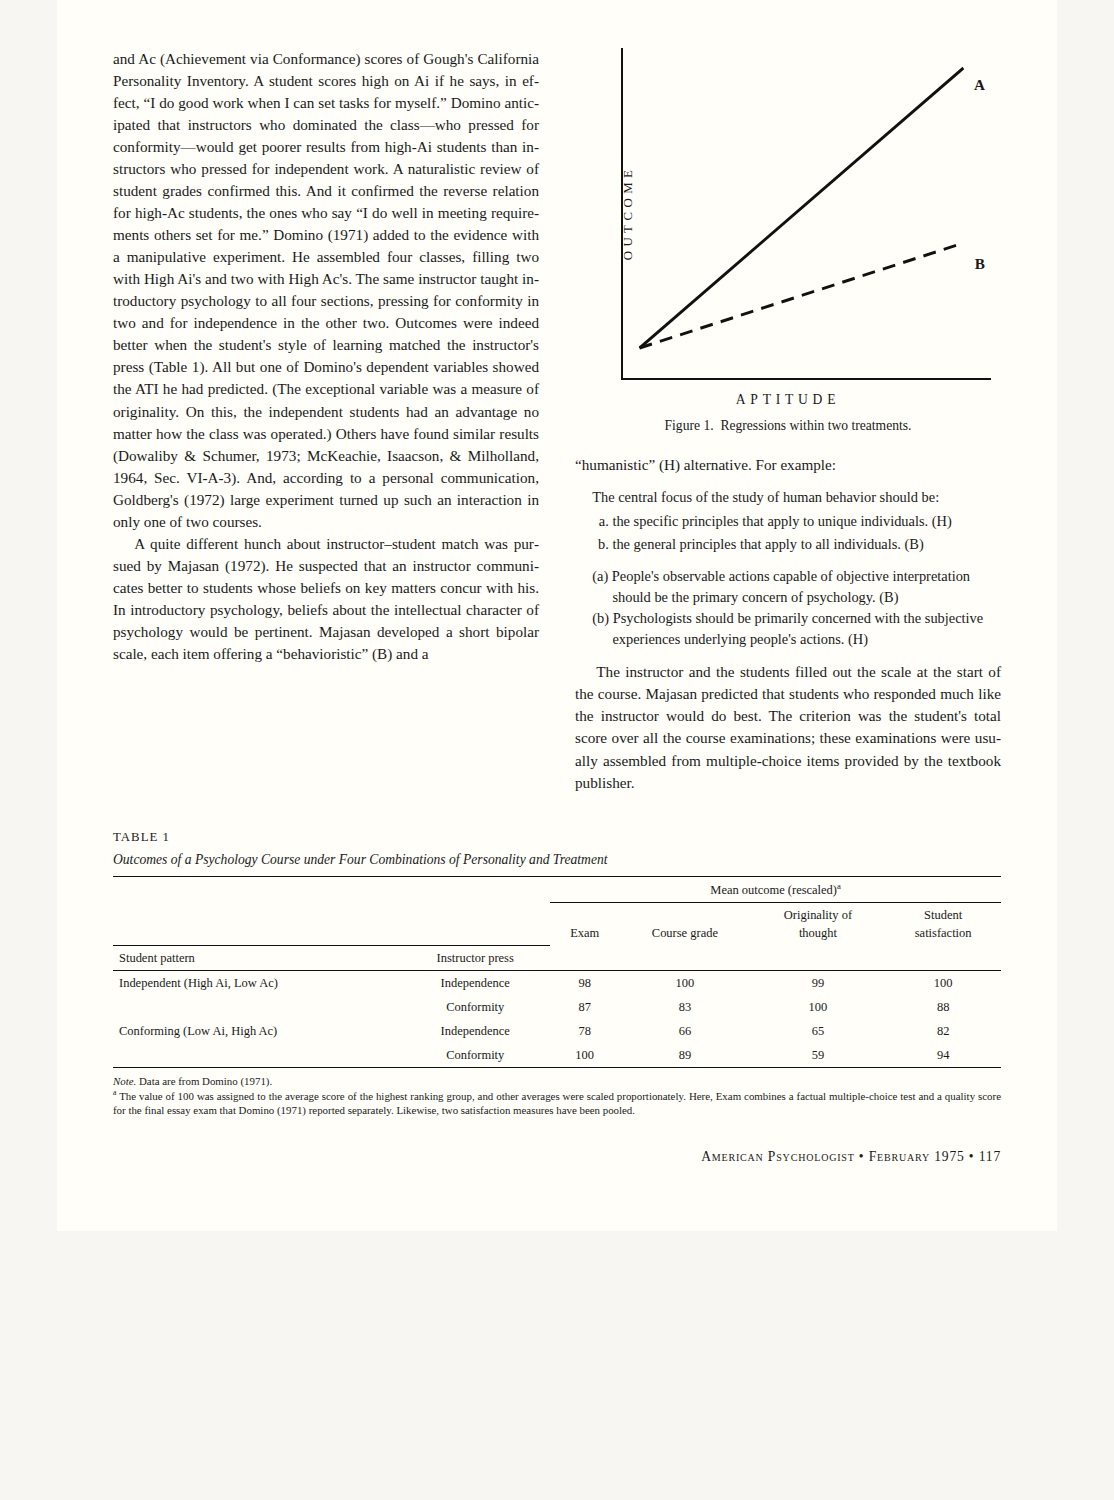and Ac (Achievement via Conformance) scores of Gough's California Personality Inventory. A student scores high on Ai if he says, in effect, “I do good work when I can set tasks for myself.” Domino anticipated that instructors who dominated the class—who pressed for conformity—would get poorer results from high-Ai students than instructors who pressed for independent work. A naturalistic review of student grades confirmed this. And it confirmed the reverse relation for high-Ac students, the ones who say “I do well in meeting requirements others set for me.” Domino (1971) added to the evidence with a manipulative experiment. He assembled four classes, filling two with High Ai's and two with High Ac's. The same instructor taught introductory psychology to all four sections, pressing for conformity in two and for independence in the other two. Outcomes were indeed better when the student's style of learning matched the instructor's press (Table 1). All but one of Domino's dependent variables showed the ATI he had predicted. (The exceptional variable was a measure of originality. On this, the independent students had an advantage no matter how the class was operated.) Others have found similar results (Dowaliby & Schumer, 1973; McKeachie, Isaacson, & Milholland, 1964, Sec. VI-A-3). And, according to a personal communication, Goldberg's (1972) large experiment turned up such an interaction in only one of two courses.
A quite different hunch about instructor–student match was pursued by Majasan (1972). He suspected that an instructor communicates better to students whose beliefs on key matters concur with his. In introductory psychology, beliefs about the intellectual character of psychology would be pertinent. Majasan developed a short bipolar scale, each item offering a “behavioristic” (B) and a
OUTCOME A B
APTITUDE
Figure 1. Regressions within two treatments.
“humanistic” (H) alternative. For example:
The central focus of the study of human behavior should be:
the specific principles that apply to unique individuals. (H)
the general principles that apply to all individuals. (B)
(a) People's observable actions capable of objective interpretation should be the primary concern of psychology. (B)
(b) Psychologists should be primarily concerned with the subjective experiences underlying people's actions. (H)
The instructor and the students filled out the scale at the start of the course. Majasan predicted that students who responded much like the instructor would do best. The criterion was the student's total score over all the course examinations; these examinations were usually assembled from multiple-choice items provided by the textbook publisher.
TABLE 1
Outcomes of a Psychology Course under Four Combinations of Personality and Treatment
| | | Mean outcome (rescaled) a |
| --- | --- | --- |
| Exam | Course grade | Originality of thought | Student satisfaction |
| Student pattern | Instructor press | | | | |
| Independent (High Ai, Low Ac) | Independence | 98 | 100 | 99 | 100 |
| | Conformity | 87 | 83 | 100 | 88 |
| Conforming (Low Ai, High Ac) | Independence | 78 | 66 | 65 | 82 |
| | Conformity | 100 | 89 | 59 | 94 |
Note. Data are from Domino (1971).
a The value of 100 was assigned to the average score of the highest ranking group, and other averages were scaled proportionately. Here, Exam combines a factual multiple-choice test and a quality score for the final essay exam that Domino (1971) reported separately. Likewise, two satisfaction measures have been pooled.
American Psychologist • February 1975 • 117